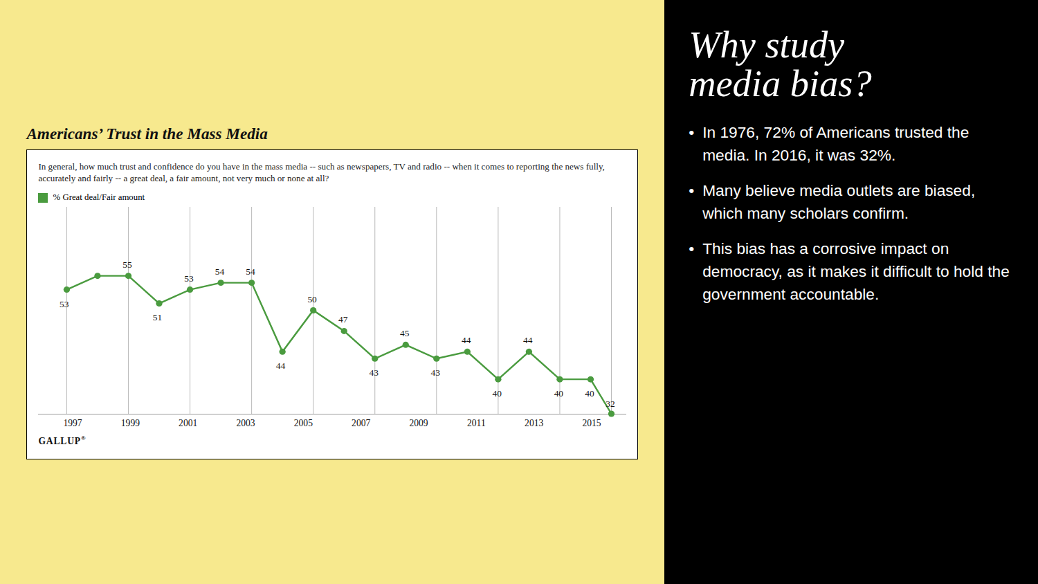Americans’ Trust in the Mass Media
In general, how much trust and confidence do you have in the mass media -- such as newspapers, TV and radio -- when it comes to reporting the news fully, accurately and fairly -- a great deal, a fair amount, not very much or none at all?
% Great deal/Fair amount
53 55 51 53 54 54 44 50 47 43 45 43 44 40 44 40 40 32
19971999200120032005 20072009201120132015
GALLUP®
Why study
media bias?
In 1976, 72% of Americans trusted the media. In 2016, it was 32%.
Many believe media outlets are biased, which many scholars confirm.
This bias has a corrosive impact on democracy, as it makes it difficult to hold the government accountable.